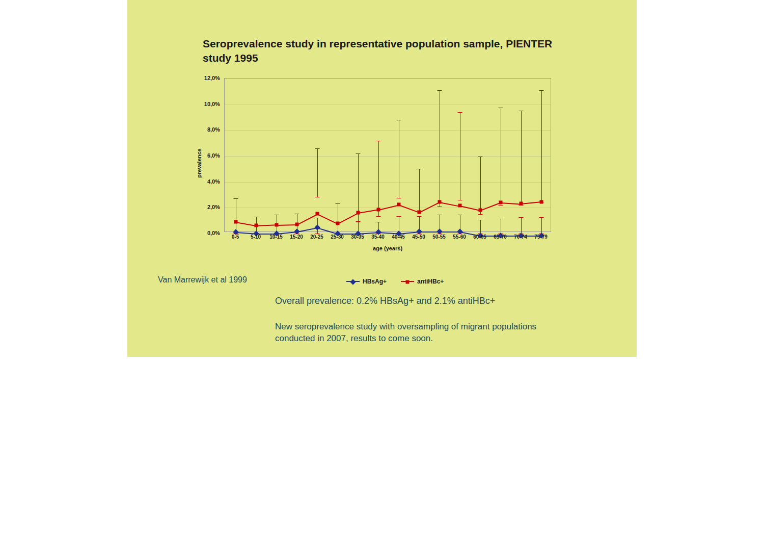Seroprevalence study in representative population sample, PIENTER study 1995
prevalence
12,0%
10,0%
8,0%
6,0%
4,0%
2,0%
0,0%
0-5
5-10
10-15
15-20
20-25
25-30
30-35
35-40
40-45
45-50
50-55
55-60
60-65
65-70
70-74
75-79
age (years)
HBsAg+
antiHBc+
Van Marrewijk et al 1999
Overall prevalence: 0.2% HBsAg+ and 2.1% antiHBc+
New seroprevalence study with oversampling of migrant populations conducted in 2007, results to come soon.